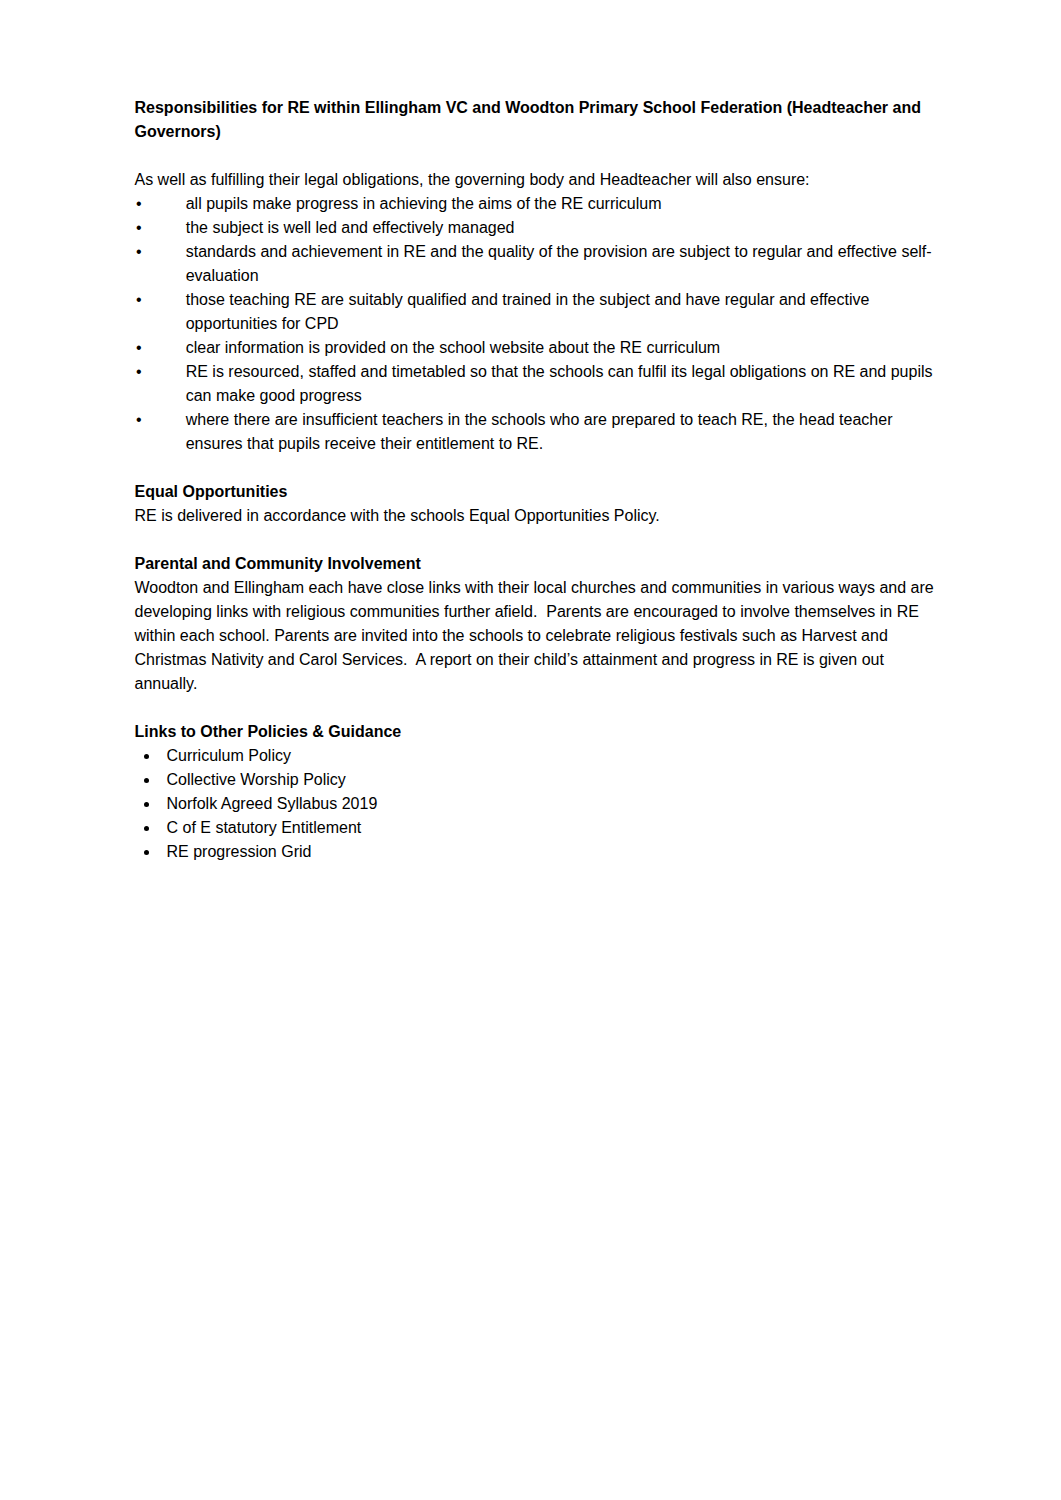Responsibilities for RE within Ellingham VC and Woodton Primary School Federation (Headteacher and Governors)
As well as fulfilling their legal obligations, the governing body and Headteacher will also ensure:
all pupils make progress in achieving the aims of the RE curriculum
the subject is well led and effectively managed
standards and achievement in RE and the quality of the provision are subject to regular and effective self-evaluation
those teaching RE are suitably qualified and trained in the subject and have regular and effective opportunities for CPD
clear information is provided on the school website about the RE curriculum
RE is resourced, staffed and timetabled so that the schools can fulfil its legal obligations on RE and pupils can make good progress
where there are insufficient teachers in the schools who are prepared to teach RE, the head teacher ensures that pupils receive their entitlement to RE.
Equal Opportunities
RE is delivered in accordance with the schools Equal Opportunities Policy.
Parental and Community Involvement
Woodton and Ellingham each have close links with their local churches and communities in various ways and are developing links with religious communities further afield. Parents are encouraged to involve themselves in RE within each school. Parents are invited into the schools to celebrate religious festivals such as Harvest and Christmas Nativity and Carol Services. A report on their child’s attainment and progress in RE is given out annually.
Links to Other Policies & Guidance
Curriculum Policy
Collective Worship Policy
Norfolk Agreed Syllabus 2019
C of E statutory Entitlement
RE progression Grid